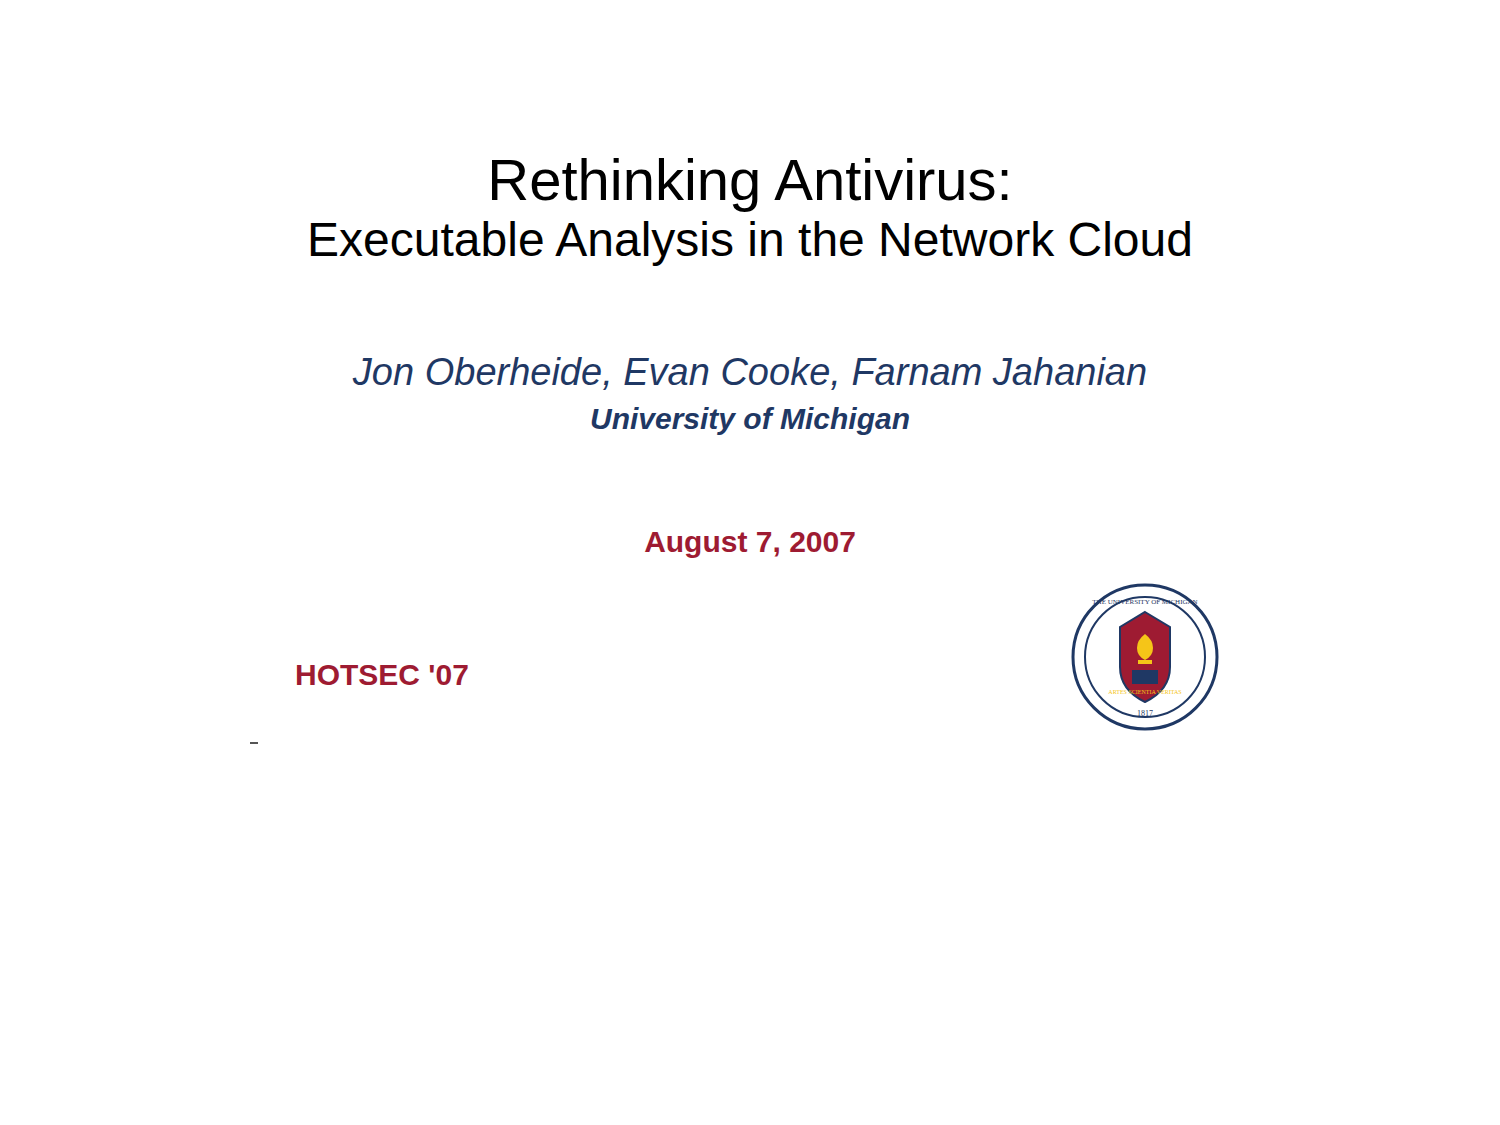Rethinking Antivirus: Executable Analysis in the Network Cloud
Jon Oberheide, Evan Cooke, Farnam Jahanian University of Michigan
August 7, 2007
HOTSEC '07
THE UNIVERSITY OF MICHIGAN 1817 ARTES SCIENTIA VERITAS